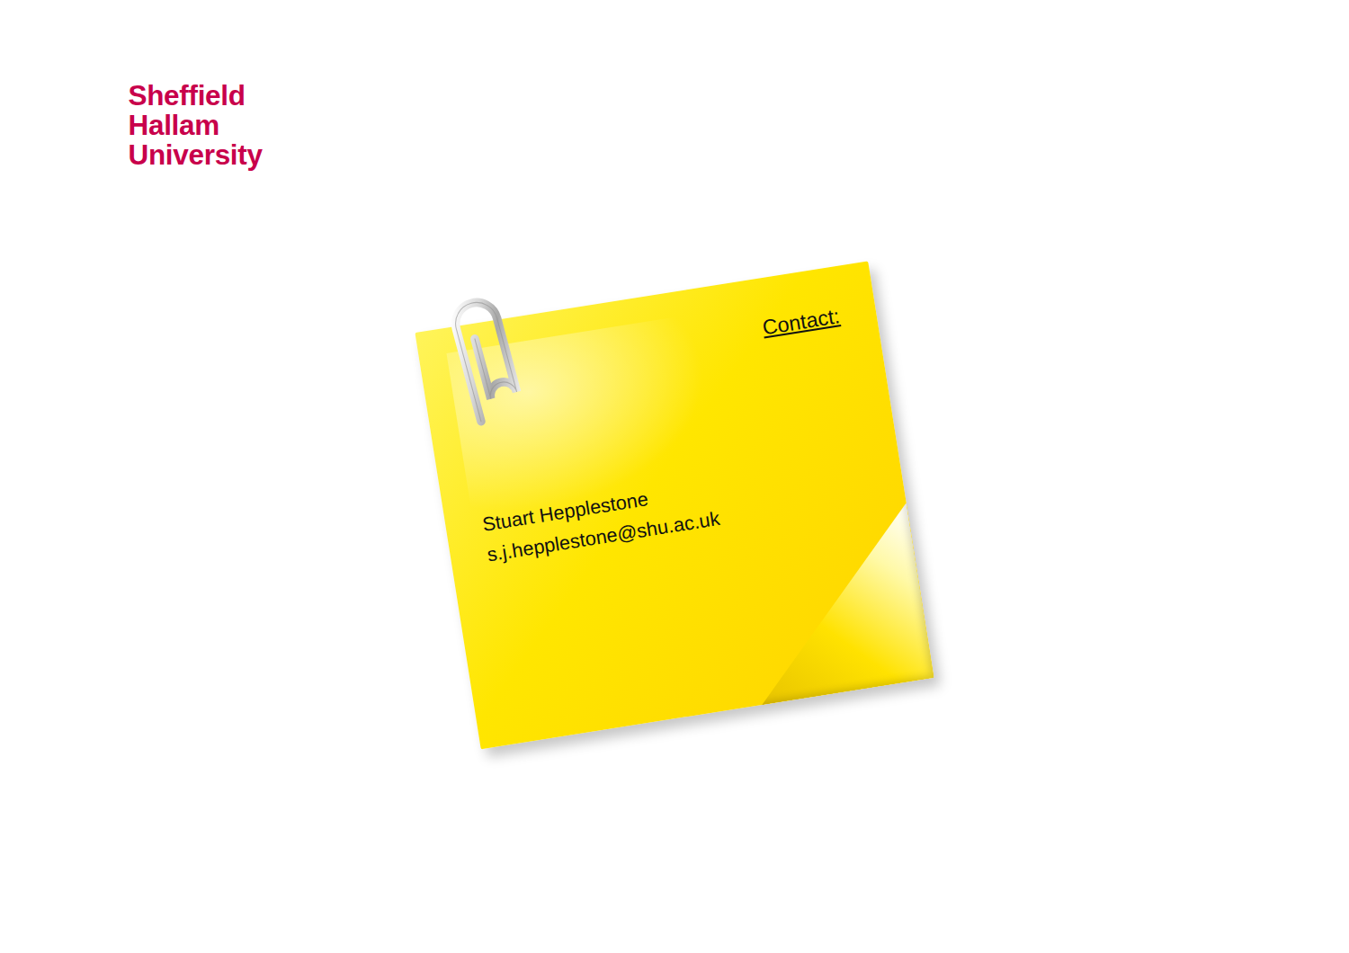Sheffield
Hallam
University
Contact:
Stuart Hepplestone
s.j.hepplestone@shu.ac.uk